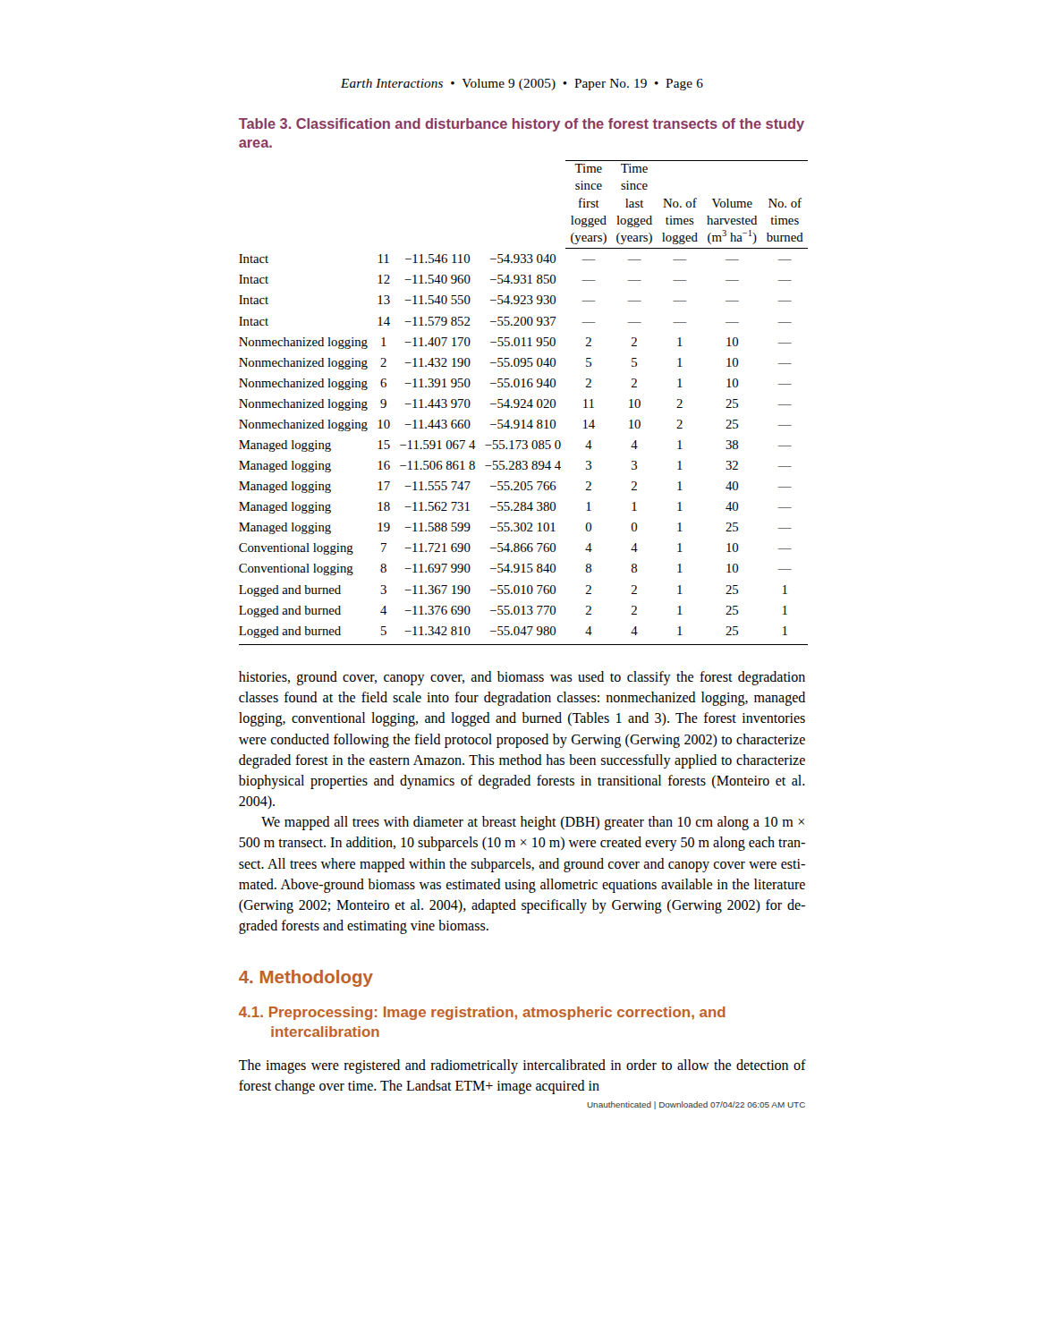Earth Interactions•Volume 9 (2005)•Paper No. 19•Page 6
Table 3. Classification and disturbance history of the forest transects of the study area.
| | | | | Time | Time | | | |
| --- | --- | --- | --- | --- | --- | --- | --- | --- |
| since | since | | | |
| first | last | No. of | Volume | No. of |
| logged | logged | times | harvested | times |
| (years) | (years) | logged | (m 3 ha −1 ) | burned |
| Intact | 11 | −11.546 110 | −54.933 040 | — | — | — | — | — |
| Intact | 12 | −11.540 960 | −54.931 850 | — | — | — | — | — |
| Intact | 13 | −11.540 550 | −54.923 930 | — | — | — | — | — |
| Intact | 14 | −11.579 852 | −55.200 937 | — | — | — | — | — |
| Nonmechanized logging | 1 | −11.407 170 | −55.011 950 | 2 | 2 | 1 | 10 | — |
| Nonmechanized logging | 2 | −11.432 190 | −55.095 040 | 5 | 5 | 1 | 10 | — |
| Nonmechanized logging | 6 | −11.391 950 | −55.016 940 | 2 | 2 | 1 | 10 | — |
| Nonmechanized logging | 9 | −11.443 970 | −54.924 020 | 11 | 10 | 2 | 25 | — |
| Nonmechanized logging | 10 | −11.443 660 | −54.914 810 | 14 | 10 | 2 | 25 | — |
| Managed logging | 15 | −11.591 067 4 | −55.173 085 0 | 4 | 4 | 1 | 38 | — |
| Managed logging | 16 | −11.506 861 8 | −55.283 894 4 | 3 | 3 | 1 | 32 | — |
| Managed logging | 17 | −11.555 747 | −55.205 766 | 2 | 2 | 1 | 40 | — |
| Managed logging | 18 | −11.562 731 | −55.284 380 | 1 | 1 | 1 | 40 | — |
| Managed logging | 19 | −11.588 599 | −55.302 101 | 0 | 0 | 1 | 25 | — |
| Conventional logging | 7 | −11.721 690 | −54.866 760 | 4 | 4 | 1 | 10 | — |
| Conventional logging | 8 | −11.697 990 | −54.915 840 | 8 | 8 | 1 | 10 | — |
| Logged and burned | 3 | −11.367 190 | −55.010 760 | 2 | 2 | 1 | 25 | 1 |
| Logged and burned | 4 | −11.376 690 | −55.013 770 | 2 | 2 | 1 | 25 | 1 |
| Logged and burned | 5 | −11.342 810 | −55.047 980 | 4 | 4 | 1 | 25 | 1 |
histories, ground cover, canopy cover, and biomass was used to classify the forest degradation classes found at the field scale into four degradation classes: nonmechanized logging, managed logging, conventional logging, and logged and burned (Tables 1 and 3). The forest inventories were conducted following the field protocol proposed by Gerwing (Gerwing 2002) to characterize degraded forest in the eastern Amazon. This method has been successfully applied to characterize biophysical properties and dynamics of degraded forests in transitional forests (Monteiro et al. 2004).
We mapped all trees with diameter at breast height (DBH) greater than 10 cm along a 10 m × 500 m transect. In addition, 10 subparcels (10 m × 10 m) were created every 50 m along each transect. All trees where mapped within the subparcels, and ground cover and canopy cover were estimated. Above-ground biomass was estimated using allometric equations available in the literature (Gerwing 2002; Monteiro et al. 2004), adapted specifically by Gerwing (Gerwing 2002) for degraded forests and estimating vine biomass.
4. Methodology
4.1. Preprocessing: Image registration, atmospheric correction, and intercalibration
The images were registered and radiometrically intercalibrated in order to allow the detection of forest change over time. The Landsat ETM+ image acquired in
Unauthenticated | Downloaded 07/04/22 06:05 AM UTC